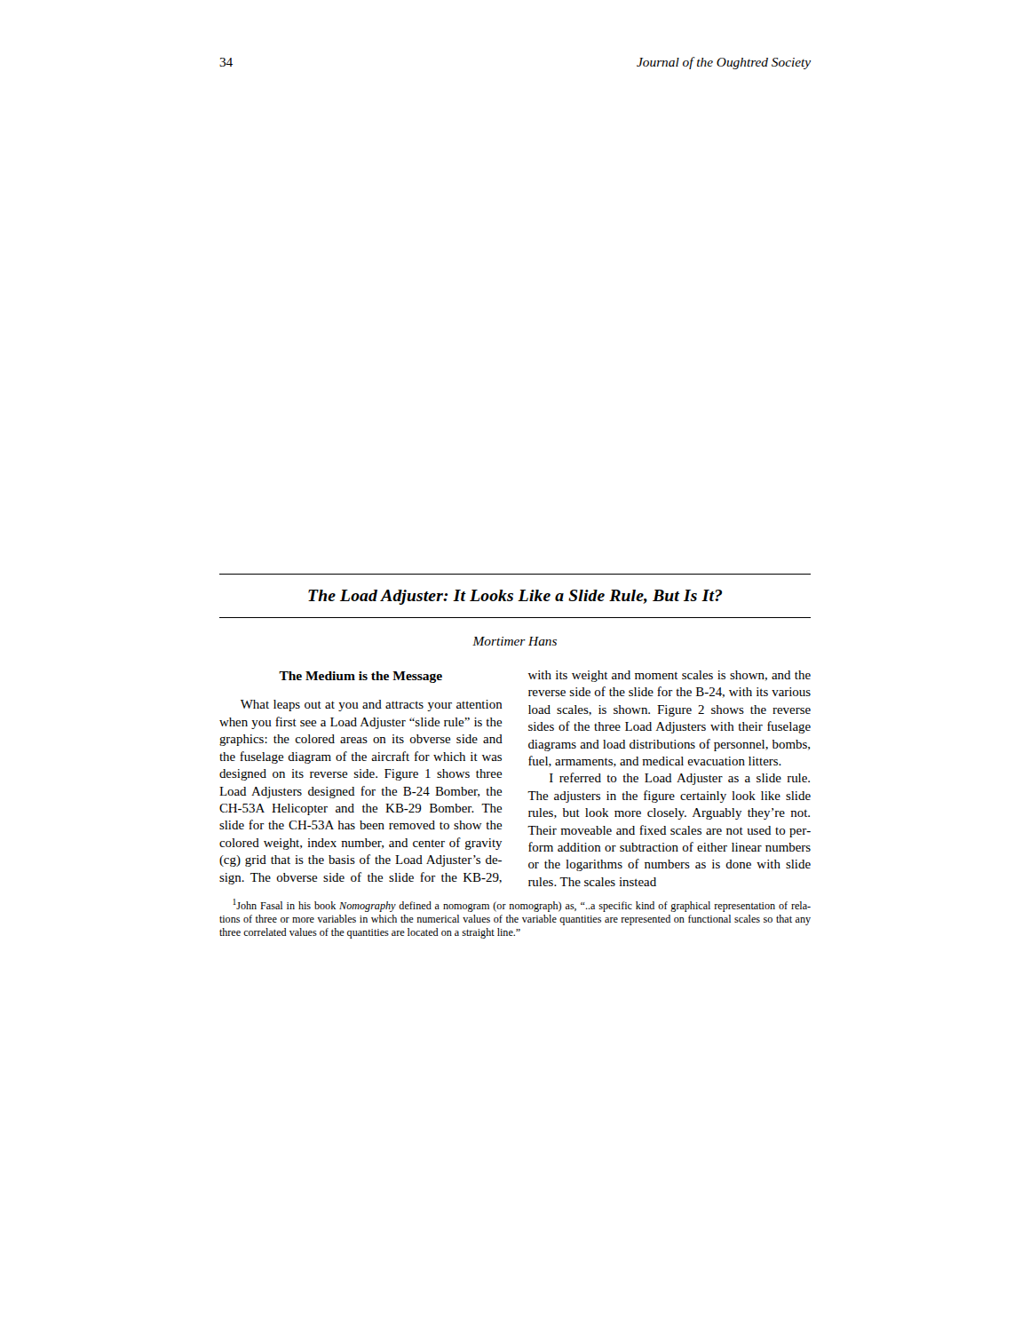34 Journal of the Oughtred Society
The Load Adjuster: It Looks Like a Slide Rule, But Is It?
Mortimer Hans
The Medium is the Message
What leaps out at you and attracts your attention when you first see a Load Adjuster “slide rule” is the graphics: the colored areas on its obverse side and the fuselage diagram of the aircraft for which it was designed on its reverse side. Figure 1 shows three Load Adjusters designed for the B-24 Bomber, the CH-53A Helicopter and the KB-29 Bomber. The slide for the CH-53A has been removed to show the colored weight, index number, and center of gravity (cg) grid that is the basis of the Load Adjuster’s design. The obverse side of the slide for the KB-29, with its weight and moment scales is shown, and the reverse side of the slide for the B-24, with its various load scales, is shown. Figure 2 shows the reverse sides of the three Load Adjusters with their fuselage diagrams and load distributions of personnel, bombs, fuel, armaments, and medical evacuation litters.
I referred to the Load Adjuster as a slide rule. The adjusters in the figure certainly look like slide rules, but look more closely. Arguably they’re not. Their moveable and fixed scales are not used to perform addition or subtraction of either linear numbers or the logarithms of numbers as is done with slide rules. The scales instead
1 John Fasal in his book Nomography defined a nomogram (or nomograph) as, “..a specific kind of graphical representation of relations of three or more variables in which the numerical values of the variable quantities are represented on functional scales so that any three correlated values of the quantities are located on a straight line.”